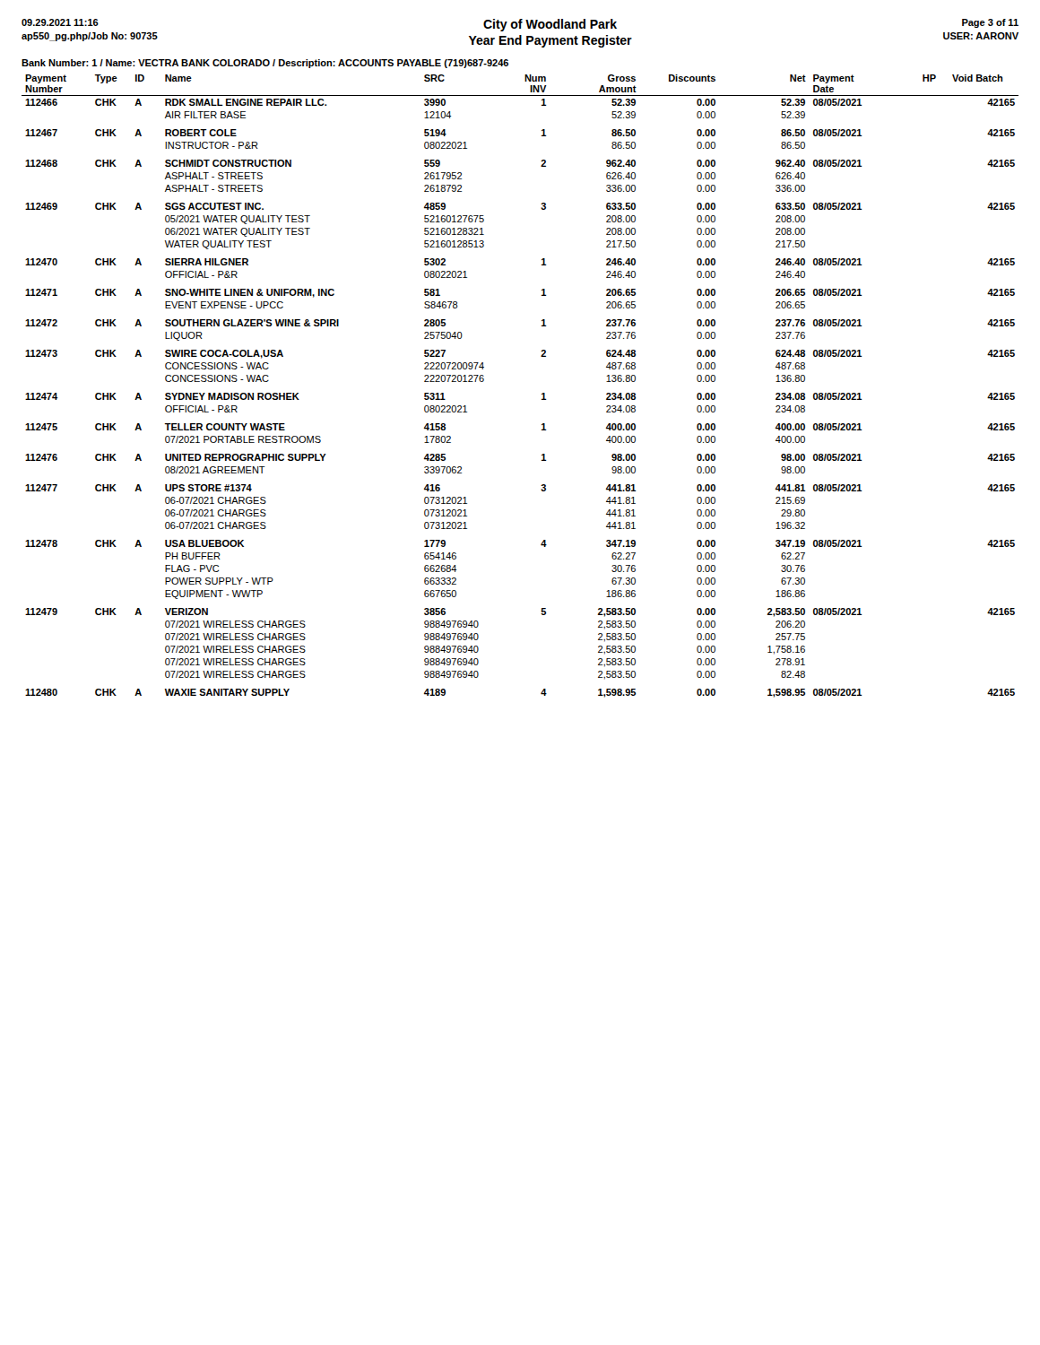09.29.2021 11:16
ap550_pg.php/Job No: 90735
City of Woodland Park
Year End Payment Register
Page 3 of 11
USER: AARONV
Bank Number: 1 / Name: VECTRA BANK COLORADO / Description: ACCOUNTS PAYABLE (719)687-9246
| Payment Number | Type | ID | Name | SRC | Num INV | Gross Amount | Discounts | Net | Payment Date | HP | Void Batch |
| --- | --- | --- | --- | --- | --- | --- | --- | --- | --- | --- | --- |
| 112466 | CHK | A | RDK SMALL ENGINE REPAIR LLC. | 3990 | 1 | 52.39 | 0.00 | 52.39 | 08/05/2021 | | 42165 |
| | | | AIR FILTER BASE | 12104 | | 52.39 | 0.00 | 52.39 | | | |
| 112467 | CHK | A | ROBERT COLE | 5194 | 1 | 86.50 | 0.00 | 86.50 | 08/05/2021 | | 42165 |
| | | | INSTRUCTOR - P&R | 08022021 | | 86.50 | 0.00 | 86.50 | | | |
| 112468 | CHK | A | SCHMIDT CONSTRUCTION | 559 | 2 | 962.40 | 0.00 | 962.40 | 08/05/2021 | | 42165 |
| | | | ASPHALT - STREETS | 2617952 | | 626.40 | 0.00 | 626.40 | | | |
| | | | ASPHALT - STREETS | 2618792 | | 336.00 | 0.00 | 336.00 | | | |
| 112469 | CHK | A | SGS ACCUTEST INC. | 4859 | 3 | 633.50 | 0.00 | 633.50 | 08/05/2021 | | 42165 |
| | | | 05/2021 WATER QUALITY TEST | 52160127675 | | 208.00 | 0.00 | 208.00 | | | |
| | | | 06/2021 WATER QUALITY TEST | 52160128321 | | 208.00 | 0.00 | 208.00 | | | |
| | | | WATER QUALITY TEST | 52160128513 | | 217.50 | 0.00 | 217.50 | | | |
| 112470 | CHK | A | SIERRA HILGNER | 5302 | 1 | 246.40 | 0.00 | 246.40 | 08/05/2021 | | 42165 |
| | | | OFFICIAL - P&R | 08022021 | | 246.40 | 0.00 | 246.40 | | | |
| 112471 | CHK | A | SNO-WHITE LINEN & UNIFORM, INC | 581 | 1 | 206.65 | 0.00 | 206.65 | 08/05/2021 | | 42165 |
| | | | EVENT EXPENSE - UPCC | S84678 | | 206.65 | 0.00 | 206.65 | | | |
| 112472 | CHK | A | SOUTHERN GLAZER'S WINE & SPIRI | 2805 | 1 | 237.76 | 0.00 | 237.76 | 08/05/2021 | | 42165 |
| | | | LIQUOR | 2575040 | | 237.76 | 0.00 | 237.76 | | | |
| 112473 | CHK | A | SWIRE COCA-COLA,USA | 5227 | 2 | 624.48 | 0.00 | 624.48 | 08/05/2021 | | 42165 |
| | | | CONCESSIONS - WAC | 22207200974 | | 487.68 | 0.00 | 487.68 | | | |
| | | | CONCESSIONS - WAC | 22207201276 | | 136.80 | 0.00 | 136.80 | | | |
| 112474 | CHK | A | SYDNEY MADISON ROSHEK | 5311 | 1 | 234.08 | 0.00 | 234.08 | 08/05/2021 | | 42165 |
| | | | OFFICIAL - P&R | 08022021 | | 234.08 | 0.00 | 234.08 | | | |
| 112475 | CHK | A | TELLER COUNTY WASTE | 4158 | 1 | 400.00 | 0.00 | 400.00 | 08/05/2021 | | 42165 |
| | | | 07/2021 PORTABLE RESTROOMS | 17802 | | 400.00 | 0.00 | 400.00 | | | |
| 112476 | CHK | A | UNITED REPROGRAPHIC SUPPLY | 4285 | 1 | 98.00 | 0.00 | 98.00 | 08/05/2021 | | 42165 |
| | | | 08/2021 AGREEMENT | 3397062 | | 98.00 | 0.00 | 98.00 | | | |
| 112477 | CHK | A | UPS STORE #1374 | 416 | 3 | 441.81 | 0.00 | 441.81 | 08/05/2021 | | 42165 |
| | | | 06-07/2021 CHARGES | 07312021 | | 441.81 | 0.00 | 215.69 | | | |
| | | | 06-07/2021 CHARGES | 07312021 | | 441.81 | 0.00 | 29.80 | | | |
| | | | 06-07/2021 CHARGES | 07312021 | | 441.81 | 0.00 | 196.32 | | | |
| 112478 | CHK | A | USA BLUEBOOK | 1779 | 4 | 347.19 | 0.00 | 347.19 | 08/05/2021 | | 42165 |
| | | | PH BUFFER | 654146 | | 62.27 | 0.00 | 62.27 | | | |
| | | | FLAG - PVC | 662684 | | 30.76 | 0.00 | 30.76 | | | |
| | | | POWER SUPPLY - WTP | 663332 | | 67.30 | 0.00 | 67.30 | | | |
| | | | EQUIPMENT - WWTP | 667650 | | 186.86 | 0.00 | 186.86 | | | |
| 112479 | CHK | A | VERIZON | 3856 | 5 | 2,583.50 | 0.00 | 2,583.50 | 08/05/2021 | | 42165 |
| | | | 07/2021 WIRELESS CHARGES | 9884976940 | | 2,583.50 | 0.00 | 206.20 | | | |
| | | | 07/2021 WIRELESS CHARGES | 9884976940 | | 2,583.50 | 0.00 | 257.75 | | | |
| | | | 07/2021 WIRELESS CHARGES | 9884976940 | | 2,583.50 | 0.00 | 1,758.16 | | | |
| | | | 07/2021 WIRELESS CHARGES | 9884976940 | | 2,583.50 | 0.00 | 278.91 | | | |
| | | | 07/2021 WIRELESS CHARGES | 9884976940 | | 2,583.50 | 0.00 | 82.48 | | | |
| 112480 | CHK | A | WAXIE SANITARY SUPPLY | 4189 | 4 | 1,598.95 | 0.00 | 1,598.95 | 08/05/2021 | | 42165 |